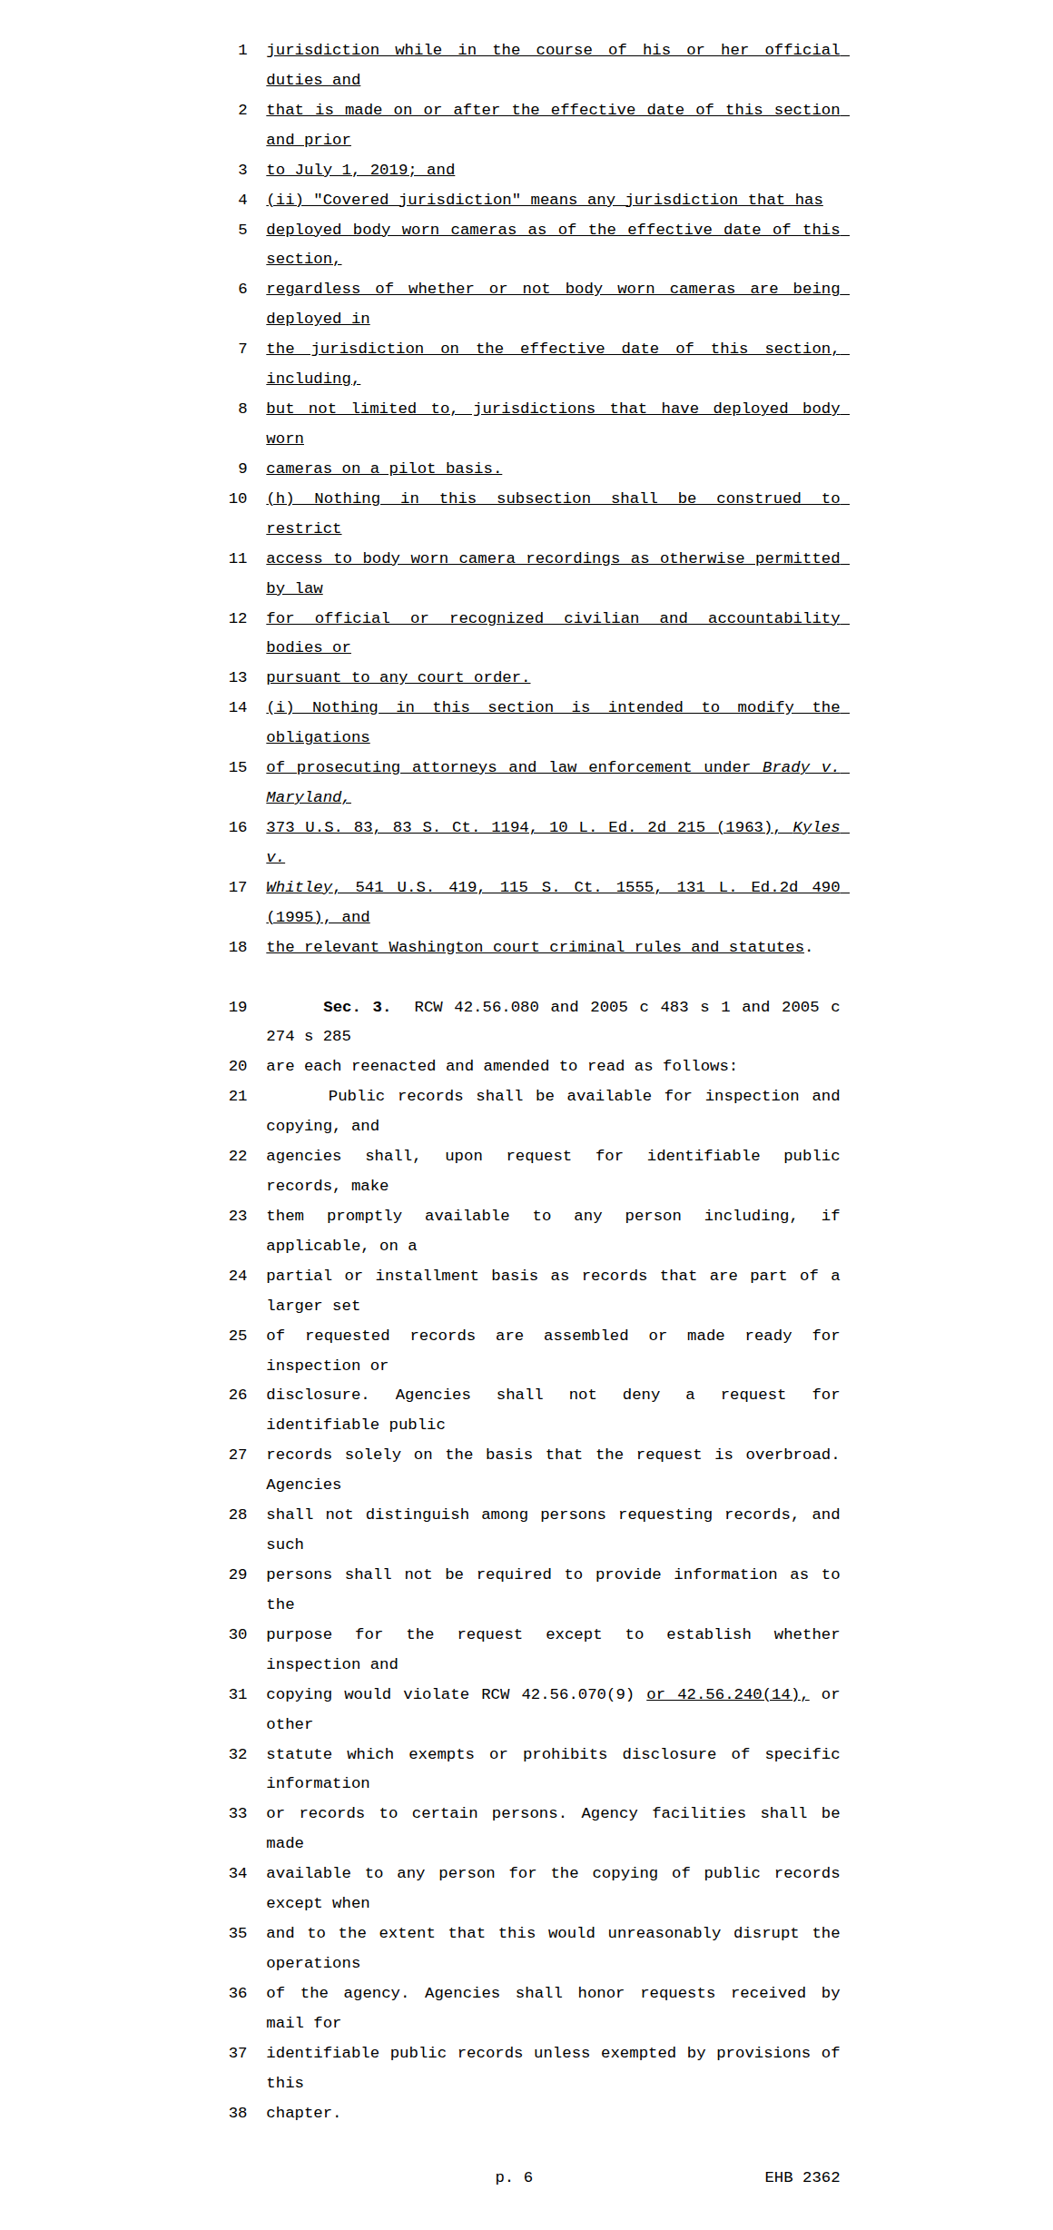1 jurisdiction while in the course of his or her official duties and
2 that is made on or after the effective date of this section and prior
3 to July 1, 2019; and
4(ii) "Covered jurisdiction" means any jurisdiction that has
5 deployed body worn cameras as of the effective date of this section,
6 regardless of whether or not body worn cameras are being deployed in
7 the jurisdiction on the effective date of this section, including,
8 but not limited to, jurisdictions that have deployed body worn
9 cameras on a pilot basis.
10(h) Nothing in this subsection shall be construed to restrict
11 access to body worn camera recordings as otherwise permitted by law
12 for official or recognized civilian and accountability bodies or
13 pursuant to any court order.
14(i) Nothing in this section is intended to modify the obligations
15 of prosecuting attorneys and law enforcement under Brady v. Maryland,
16373 U.S. 83, 83 S. Ct. 1194, 10 L. Ed. 2d 215 (1963), Kyles v.
17 Whitley, 541 U.S. 419, 115 S. Ct. 1555, 131 L. Ed.2d 490 (1995), and
18 the relevant Washington court criminal rules and statutes.
19 Sec. 3. RCW 42.56.080 and 2005 c 483 s 1 and 2005 c 274 s 285
20 are each reenacted and amended to read as follows:
21 Public records shall be available for inspection and copying, and
22 agencies shall, upon request for identifiable public records, make
23 them promptly available to any person including, if applicable, on a
24 partial or installment basis as records that are part of a larger set
25 of requested records are assembled or made ready for inspection or
26 disclosure. Agencies shall not deny a request for identifiable public
27 records solely on the basis that the request is overbroad. Agencies
28 shall not distinguish among persons requesting records, and such
29 persons shall not be required to provide information as to the
30 purpose for the request except to establish whether inspection and
31 copying would violate RCW 42.56.070(9) or 42.56.240(14), or other
32 statute which exempts or prohibits disclosure of specific information
33 or records to certain persons. Agency facilities shall be made
34 available to any person for the copying of public records except when
35 and to the extent that this would unreasonably disrupt the operations
36 of the agency. Agencies shall honor requests received by mail for
37 identifiable public records unless exempted by provisions of this
38 chapter.
p. 6 EHB 2362